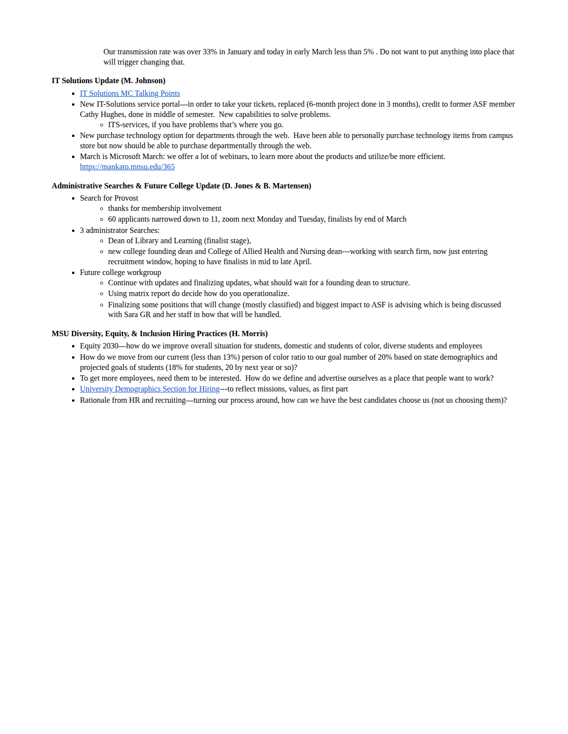Our transmission rate was over 33% in January and today in early March less than 5% . Do not want to put anything into place that will trigger changing that.
IT Solutions Update (M. Johnson)
IT Solutions MC Talking Points
New IT-Solutions service portal—in order to take your tickets, replaced (6-month project done in 3 months), credit to former ASF member Cathy Hughes, done in middle of semester. New capabilities to solve problems.
ITS-services, if you have problems that’s where you go.
New purchase technology option for departments through the web. Have been able to personally purchase technology items from campus store but now should be able to purchase departmentally through the web.
March is Microsoft March: we offer a lot of webinars, to learn more about the products and utilize/be more efficient. https://mankato.mnsu.edu/365
Administrative Searches & Future College Update (D. Jones & B. Martensen)
Search for Provost
thanks for membership involvement
60 applicants narrowed down to 11, zoom next Monday and Tuesday, finalists by end of March
3 administrator Searches:
Dean of Library and Learning (finalist stage),
new college founding dean and College of Allied Health and Nursing dean---working with search firm, now just entering recruitment window, hoping to have finalists in mid to late April.
Future college workgroup
Continue with updates and finalizing updates, what should wait for a founding dean to structure.
Using matrix report do decide how do you operationalize.
Finalizing some positions that will change (mostly classified) and biggest impact to ASF is advising which is being discussed with Sara GR and her staff in how that will be handled.
MSU Diversity, Equity, & Inclusion Hiring Practices (H. Morris)
Equity 2030—how do we improve overall situation for students, domestic and students of color, diverse students and employees
How do we move from our current (less than 13%) person of color ratio to our goal number of 20% based on state demographics and projected goals of students (18% for students, 20 by next year or so)?
To get more employees, need them to be interested. How do we define and advertise ourselves as a place that people want to work?
University Demographics Section for Hiring---to reflect missions, values, as first part
Rationale from HR and recruiting—turning our process around, how can we have the best candidates choose us (not us choosing them)?